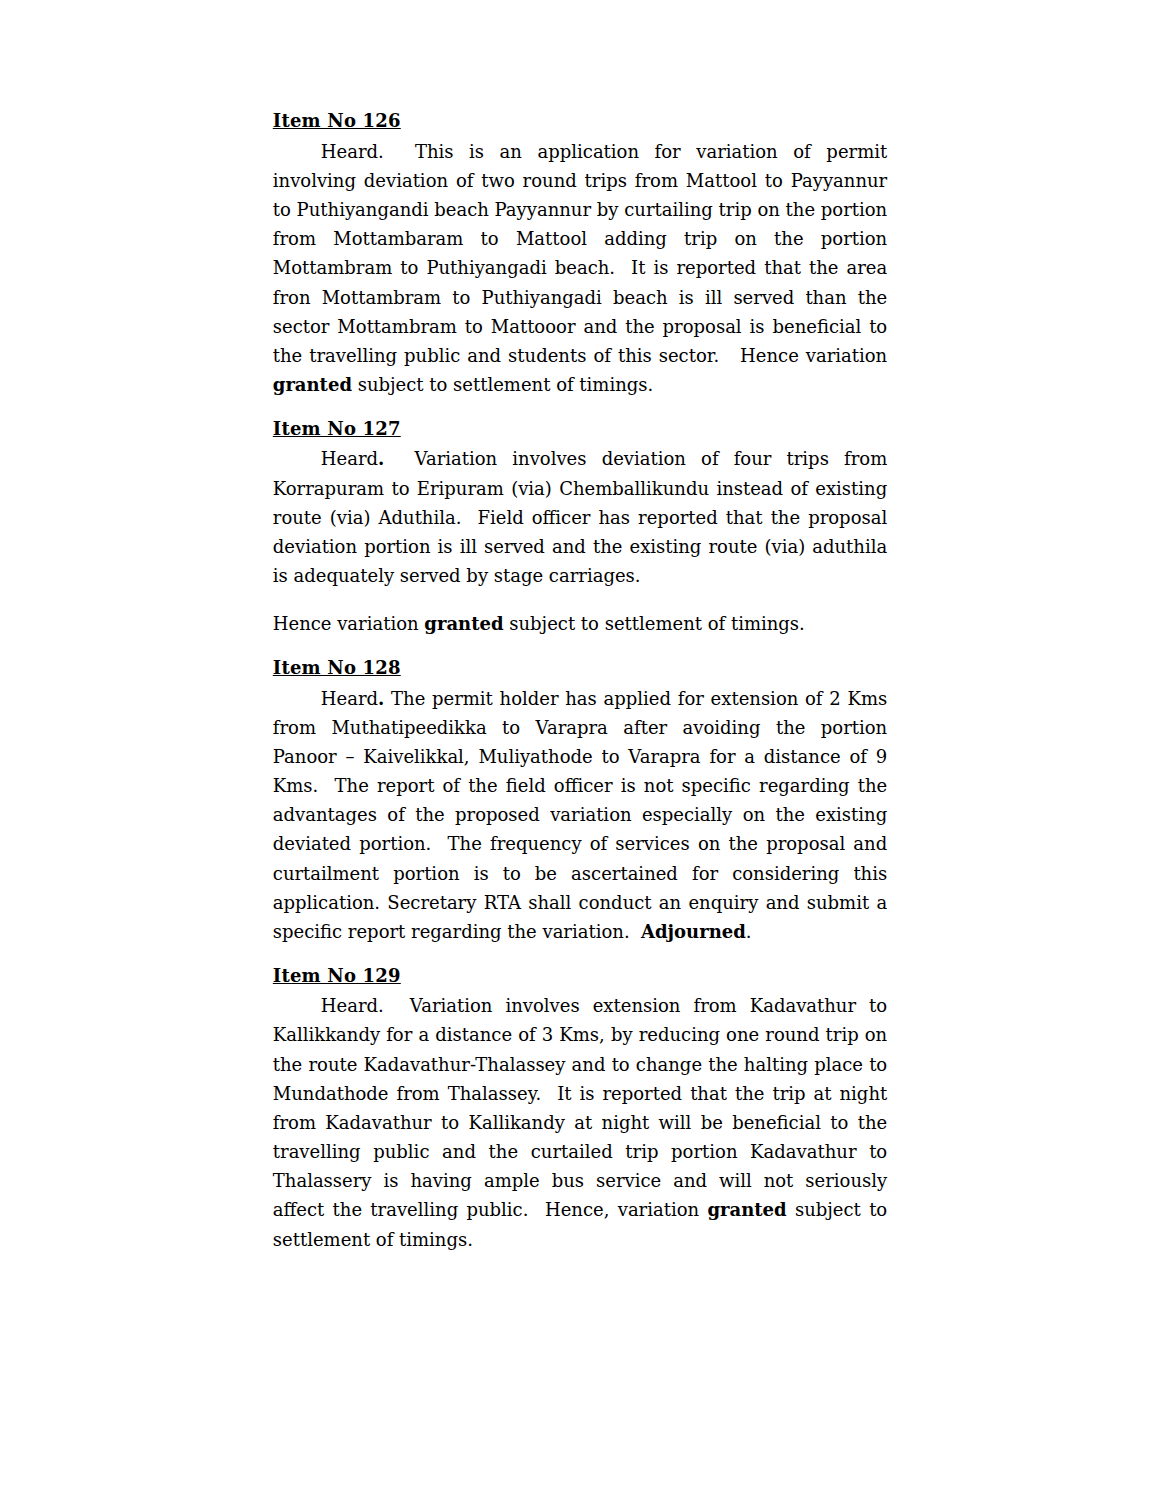Item No 126
Heard. This is an application for variation of permit involving deviation of two round trips from Mattool to Payyannur to Puthiyangandi beach Payyannur by curtailing trip on the portion from Mottambaram to Mattool adding trip on the portion Mottambram to Puthiyangadi beach. It is reported that the area fron Mottambram to Puthiyangadi beach is ill served than the sector Mottambram to Mattooor and the proposal is beneficial to the travelling public and students of this sector. Hence variation granted subject to settlement of timings.
Item No 127
Heard. Variation involves deviation of four trips from Korrapuram to Eripuram (via) Chemballikundu instead of existing route (via) Aduthila. Field officer has reported that the proposal deviation portion is ill served and the existing route (via) aduthila is adequately served by stage carriages.
Hence variation granted subject to settlement of timings.
Item No 128
Heard. The permit holder has applied for extension of 2 Kms from Muthatipeedikka to Varapra after avoiding the portion Panoor – Kaivelikkal, Muliyathode to Varapra for a distance of 9 Kms. The report of the field officer is not specific regarding the advantages of the proposed variation especially on the existing deviated portion. The frequency of services on the proposal and curtailment portion is to be ascertained for considering this application. Secretary RTA shall conduct an enquiry and submit a specific report regarding the variation. Adjourned.
Item No 129
Heard. Variation involves extension from Kadavathur to Kallikkandy for a distance of 3 Kms, by reducing one round trip on the route Kadavathur-Thalassey and to change the halting place to Mundathode from Thalassey. It is reported that the trip at night from Kadavathur to Kallikandy at night will be beneficial to the travelling public and the curtailed trip portion Kadavathur to Thalassery is having ample bus service and will not seriously affect the travelling public. Hence, variation granted subject to settlement of timings.